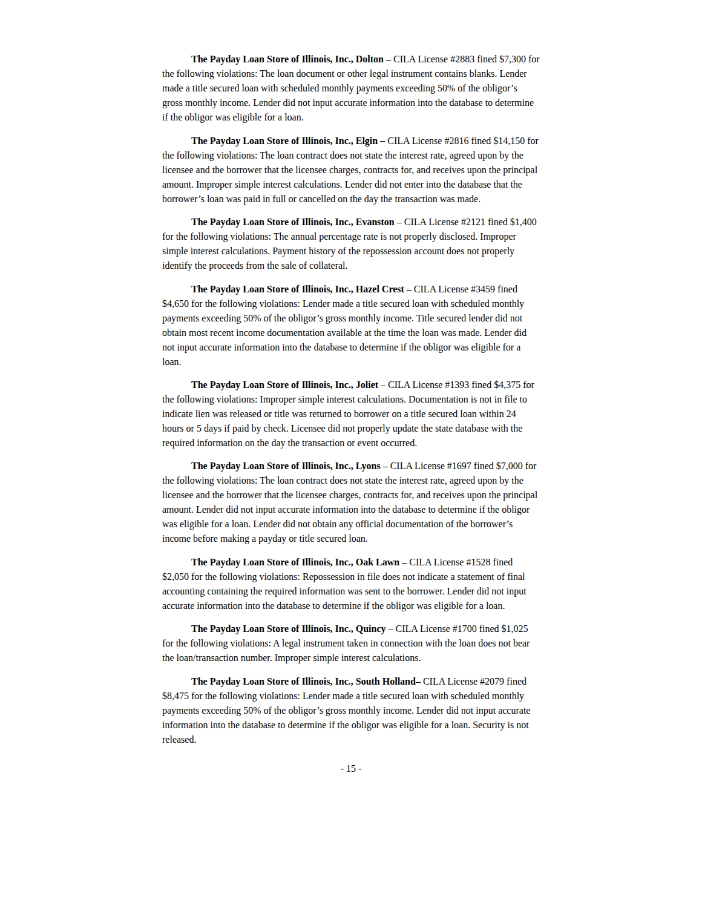The Payday Loan Store of Illinois, Inc., Dolton – CILA License #2883 fined $7,300 for the following violations: The loan document or other legal instrument contains blanks. Lender made a title secured loan with scheduled monthly payments exceeding 50% of the obligor’s gross monthly income. Lender did not input accurate information into the database to determine if the obligor was eligible for a loan.
The Payday Loan Store of Illinois, Inc., Elgin – CILA License #2816 fined $14,150 for the following violations: The loan contract does not state the interest rate, agreed upon by the licensee and the borrower that the licensee charges, contracts for, and receives upon the principal amount. Improper simple interest calculations. Lender did not enter into the database that the borrower’s loan was paid in full or cancelled on the day the transaction was made.
The Payday Loan Store of Illinois, Inc., Evanston – CILA License #2121 fined $1,400 for the following violations: The annual percentage rate is not properly disclosed. Improper simple interest calculations. Payment history of the repossession account does not properly identify the proceeds from the sale of collateral.
The Payday Loan Store of Illinois, Inc., Hazel Crest – CILA License #3459 fined $4,650 for the following violations: Lender made a title secured loan with scheduled monthly payments exceeding 50% of the obligor’s gross monthly income. Title secured lender did not obtain most recent income documentation available at the time the loan was made. Lender did not input accurate information into the database to determine if the obligor was eligible for a loan.
The Payday Loan Store of Illinois, Inc., Joliet – CILA License #1393 fined $4,375 for the following violations: Improper simple interest calculations. Documentation is not in file to indicate lien was released or title was returned to borrower on a title secured loan within 24 hours or 5 days if paid by check. Licensee did not properly update the state database with the required information on the day the transaction or event occurred.
The Payday Loan Store of Illinois, Inc., Lyons – CILA License #1697 fined $7,000 for the following violations: The loan contract does not state the interest rate, agreed upon by the licensee and the borrower that the licensee charges, contracts for, and receives upon the principal amount. Lender did not input accurate information into the database to determine if the obligor was eligible for a loan. Lender did not obtain any official documentation of the borrower’s income before making a payday or title secured loan.
The Payday Loan Store of Illinois, Inc., Oak Lawn – CILA License #1528 fined $2,050 for the following violations: Repossession in file does not indicate a statement of final accounting containing the required information was sent to the borrower. Lender did not input accurate information into the database to determine if the obligor was eligible for a loan.
The Payday Loan Store of Illinois, Inc., Quincy – CILA License #1700 fined $1,025 for the following violations: A legal instrument taken in connection with the loan does not bear the loan/transaction number. Improper simple interest calculations.
The Payday Loan Store of Illinois, Inc., South Holland– CILA License #2079 fined $8,475 for the following violations: Lender made a title secured loan with scheduled monthly payments exceeding 50% of the obligor’s gross monthly income. Lender did not input accurate information into the database to determine if the obligor was eligible for a loan. Security is not released.
- 15 -